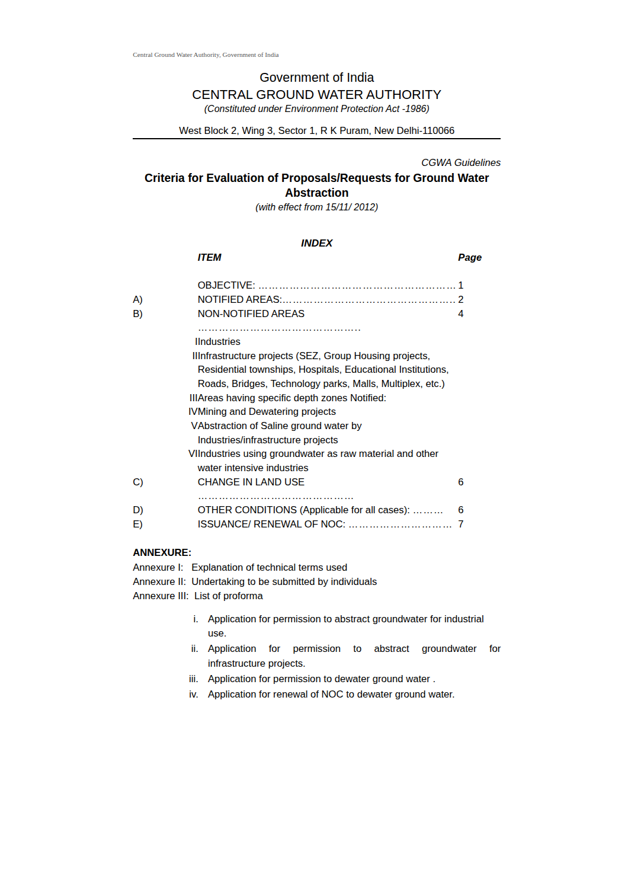Central Ground Water Authority, Government of India
Government of India
CENTRAL GROUND WATER AUTHORITY
(Constituted under Environment Protection Act -1986)
West Block 2, Wing 3, Sector 1, R K Puram, New Delhi-110066
CGWA Guidelines
Criteria for Evaluation of Proposals/Requests for Ground Water Abstraction
(with effect from 15/11/ 2012)
INDEX
| | | ITEM | Page |
| | | OBJECTIVE: ………………………………………………… | 1 |
| A) | | NOTIFIED AREAS: ………………………………………….. | 2 |
| B) | | NON-NOTIFIED AREAS ……………………………………….. | 4 |
| | I | Industries | |
| | II | Infrastructure projects (SEZ, Group Housing projects, Residential townships, Hospitals, Educational Institutions, Roads, Bridges, Technology parks, Malls, Multiplex, etc.) | |
| | III | Areas having specific depth zones Notified: | |
| | IV | Mining and Dewatering projects | |
| | V | Abstraction of Saline ground water by Industries/infrastructure projects | |
| | VI | Industries using groundwater as raw material and other water intensive industries | |
| C) | | CHANGE IN LAND USE ……………………………………… | 6 |
| D) | | OTHER CONDITIONS (Applicable for all cases): ……… | 6 |
| E) | | ISSUANCE/ RENEWAL OF NOC: ………………………… | 7 |
ANNEXURE:
Annexure I: Explanation of technical terms used
Annexure II: Undertaking to be submitted by individuals
Annexure III: List of proforma
Application for permission to abstract groundwater for industrial use.
Application for permission to abstract groundwater for infrastructure projects.
Application for permission to dewater ground water .
Application for renewal of NOC to dewater ground water.